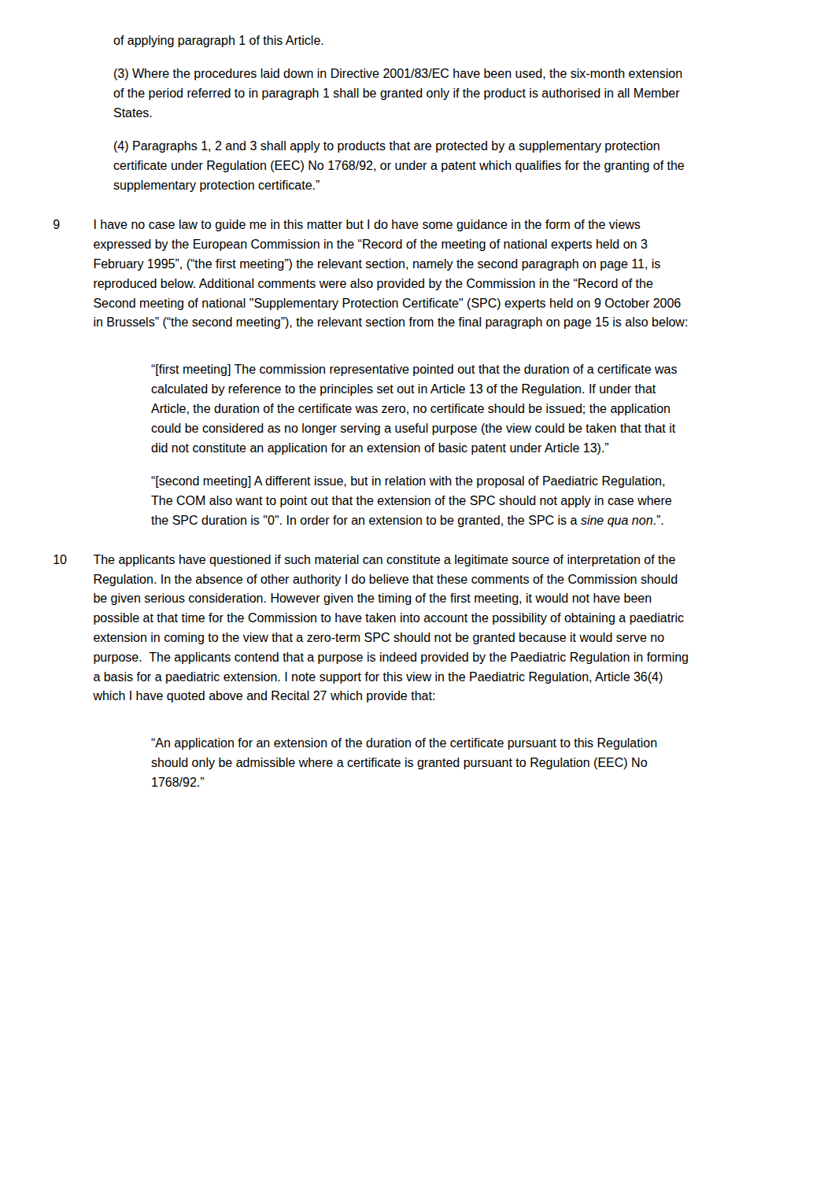of applying paragraph 1 of this Article.
(3) Where the procedures laid down in Directive 2001/83/EC have been used, the six-month extension of the period referred to in paragraph 1 shall be granted only if the product is authorised in all Member States.
(4) Paragraphs 1, 2 and 3 shall apply to products that are protected by a supplementary protection certificate under Regulation (EEC) No 1768/92, or under a patent which qualifies for the granting of the supplementary protection certificate.”
9
I have no case law to guide me in this matter but I do have some guidance in the form of the views expressed by the European Commission in the “Record of the meeting of national experts held on 3 February 1995”, (“the first meeting”) the relevant section, namely the second paragraph on page 11, is reproduced below. Additional comments were also provided by the Commission in the “Record of the Second meeting of national "Supplementary Protection Certificate" (SPC) experts held on 9 October 2006 in Brussels” (“the second meeting”), the relevant section from the final paragraph on page 15 is also below:
“[first meeting] The commission representative pointed out that the duration of a certificate was calculated by reference to the principles set out in Article 13 of the Regulation. If under that Article, the duration of the certificate was zero, no certificate should be issued; the application could be considered as no longer serving a useful purpose (the view could be taken that that it did not constitute an application for an extension of basic patent under Article 13).”
“[second meeting] A different issue, but in relation with the proposal of Paediatric Regulation, The COM also want to point out that the extension of the SPC should not apply in case where the SPC duration is "0". In order for an extension to be granted, the SPC is a sine qua non.”.
10
The applicants have questioned if such material can constitute a legitimate source of interpretation of the Regulation. In the absence of other authority I do believe that these comments of the Commission should be given serious consideration. However given the timing of the first meeting, it would not have been possible at that time for the Commission to have taken into account the possibility of obtaining a paediatric extension in coming to the view that a zero-term SPC should not be granted because it would serve no purpose. The applicants contend that a purpose is indeed provided by the Paediatric Regulation in forming a basis for a paediatric extension. I note support for this view in the Paediatric Regulation, Article 36(4) which I have quoted above and Recital 27 which provide that:
“An application for an extension of the duration of the certificate pursuant to this Regulation should only be admissible where a certificate is granted pursuant to Regulation (EEC) No 1768/92.”